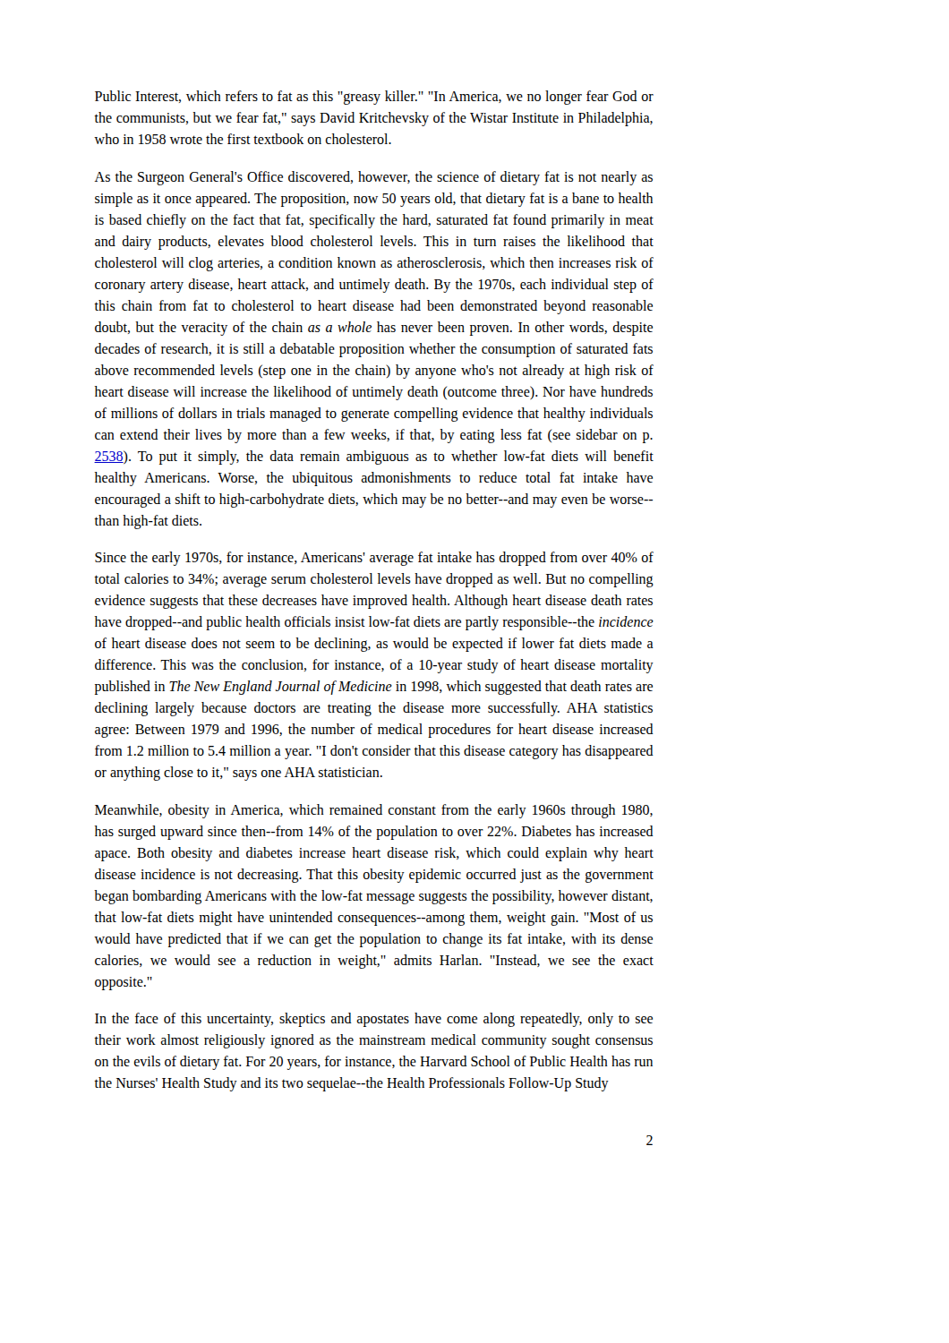Public Interest, which refers to fat as this "greasy killer." "In America, we no longer fear God or the communists, but we fear fat," says David Kritchevsky of the Wistar Institute in Philadelphia, who in 1958 wrote the first textbook on cholesterol.
As the Surgeon General's Office discovered, however, the science of dietary fat is not nearly as simple as it once appeared. The proposition, now 50 years old, that dietary fat is a bane to health is based chiefly on the fact that fat, specifically the hard, saturated fat found primarily in meat and dairy products, elevates blood cholesterol levels. This in turn raises the likelihood that cholesterol will clog arteries, a condition known as atherosclerosis, which then increases risk of coronary artery disease, heart attack, and untimely death. By the 1970s, each individual step of this chain from fat to cholesterol to heart disease had been demonstrated beyond reasonable doubt, but the veracity of the chain as a whole has never been proven. In other words, despite decades of research, it is still a debatable proposition whether the consumption of saturated fats above recommended levels (step one in the chain) by anyone who's not already at high risk of heart disease will increase the likelihood of untimely death (outcome three). Nor have hundreds of millions of dollars in trials managed to generate compelling evidence that healthy individuals can extend their lives by more than a few weeks, if that, by eating less fat (see sidebar on p. 2538). To put it simply, the data remain ambiguous as to whether low-fat diets will benefit healthy Americans. Worse, the ubiquitous admonishments to reduce total fat intake have encouraged a shift to high-carbohydrate diets, which may be no better--and may even be worse--than high-fat diets.
Since the early 1970s, for instance, Americans' average fat intake has dropped from over 40% of total calories to 34%; average serum cholesterol levels have dropped as well. But no compelling evidence suggests that these decreases have improved health. Although heart disease death rates have dropped--and public health officials insist low-fat diets are partly responsible--the incidence of heart disease does not seem to be declining, as would be expected if lower fat diets made a difference. This was the conclusion, for instance, of a 10-year study of heart disease mortality published in The New England Journal of Medicine in 1998, which suggested that death rates are declining largely because doctors are treating the disease more successfully. AHA statistics agree: Between 1979 and 1996, the number of medical procedures for heart disease increased from 1.2 million to 5.4 million a year. "I don't consider that this disease category has disappeared or anything close to it," says one AHA statistician.
Meanwhile, obesity in America, which remained constant from the early 1960s through 1980, has surged upward since then--from 14% of the population to over 22%. Diabetes has increased apace. Both obesity and diabetes increase heart disease risk, which could explain why heart disease incidence is not decreasing. That this obesity epidemic occurred just as the government began bombarding Americans with the low-fat message suggests the possibility, however distant, that low-fat diets might have unintended consequences--among them, weight gain. "Most of us would have predicted that if we can get the population to change its fat intake, with its dense calories, we would see a reduction in weight," admits Harlan. "Instead, we see the exact opposite."
In the face of this uncertainty, skeptics and apostates have come along repeatedly, only to see their work almost religiously ignored as the mainstream medical community sought consensus on the evils of dietary fat. For 20 years, for instance, the Harvard School of Public Health has run the Nurses' Health Study and its two sequelae--the Health Professionals Follow-Up Study
2